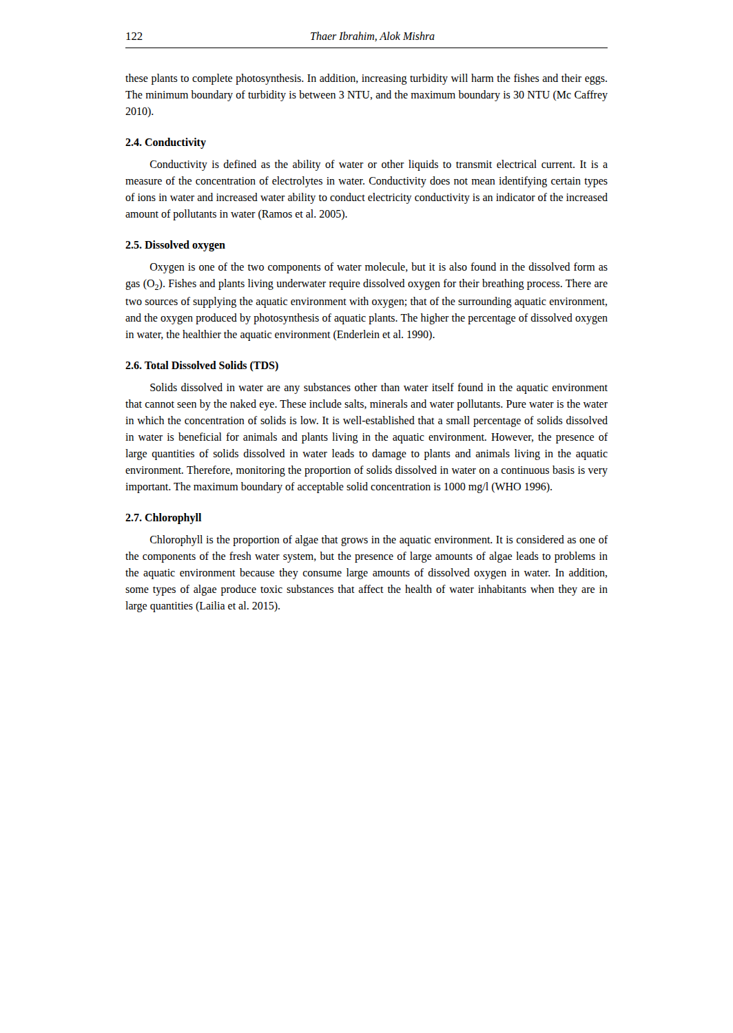122 Thaer Ibrahim, Alok Mishra
these plants to complete photosynthesis. In addition, increasing turbidity will harm the fishes and their eggs. The minimum boundary of turbidity is between 3 NTU, and the maximum boundary is 30 NTU (Mc Caffrey 2010).
2.4. Conductivity
Conductivity is defined as the ability of water or other liquids to transmit electrical current. It is a measure of the concentration of electrolytes in water. Conductivity does not mean identifying certain types of ions in water and increased water ability to conduct electricity conductivity is an indicator of the increased amount of pollutants in water (Ramos et al. 2005).
2.5. Dissolved oxygen
Oxygen is one of the two components of water molecule, but it is also found in the dissolved form as gas (O2). Fishes and plants living underwater require dissolved oxygen for their breathing process. There are two sources of supplying the aquatic environment with oxygen; that of the surrounding aquatic environment, and the oxygen produced by photosynthesis of aquatic plants. The higher the percentage of dissolved oxygen in water, the healthier the aquatic environment (Enderlein et al. 1990).
2.6. Total Dissolved Solids (TDS)
Solids dissolved in water are any substances other than water itself found in the aquatic environment that cannot seen by the naked eye. These include salts, minerals and water pollutants. Pure water is the water in which the concentration of solids is low. It is well-established that a small percentage of solids dissolved in water is beneficial for animals and plants living in the aquatic environment. However, the presence of large quantities of solids dissolved in water leads to damage to plants and animals living in the aquatic environment. Therefore, monitoring the proportion of solids dissolved in water on a continuous basis is very important. The maximum boundary of acceptable solid concentration is 1000 mg/l (WHO 1996).
2.7. Chlorophyll
Chlorophyll is the proportion of algae that grows in the aquatic environment. It is considered as one of the components of the fresh water system, but the presence of large amounts of algae leads to problems in the aquatic environment because they consume large amounts of dissolved oxygen in water. In addition, some types of algae produce toxic substances that affect the health of water inhabitants when they are in large quantities (Lailia et al. 2015).